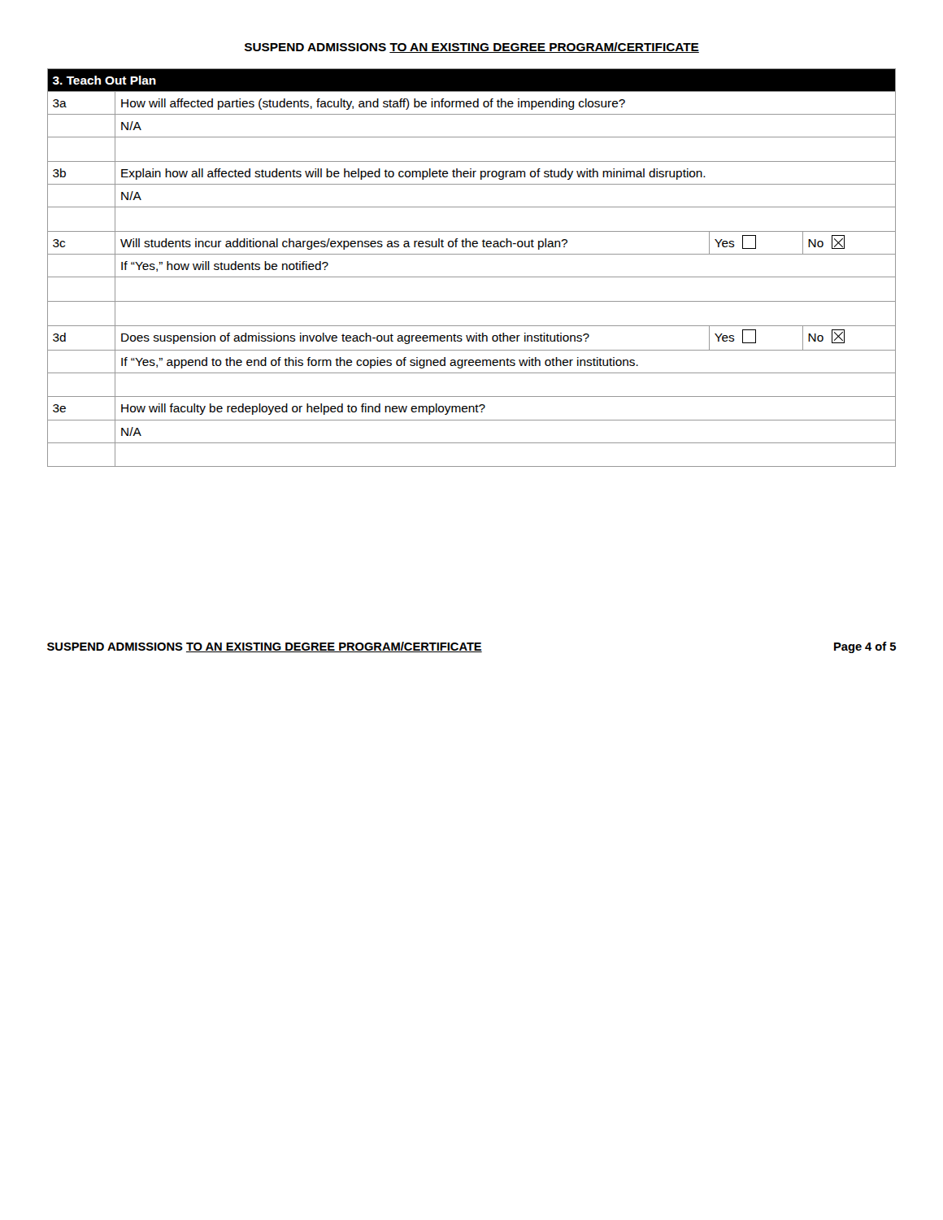SUSPEND ADMISSIONS TO AN EXISTING DEGREE PROGRAM/CERTIFICATE
| 3. Teach Out Plan |
| 3a | How will affected parties (students, faculty, and staff) be informed of the impending closure? |
| | N/A |
| 3b | Explain how all affected students will be helped to complete their program of study with minimal disruption. |
| | N/A |
| 3c | Will students incur additional charges/expenses as a result of the teach-out plan? | Yes | No |
| | If “Yes,” how will students be notified? |
| 3d | Does suspension of admissions involve teach-out agreements with other institutions? | Yes | No |
| | If “Yes,” append to the end of this form the copies of signed agreements with other institutions. |
| 3e | How will faculty be redeployed or helped to find new employment? |
| | N/A |
SUSPEND ADMISSIONS TO AN EXISTING DEGREE PROGRAM/CERTIFICATE
Page 4 of 5